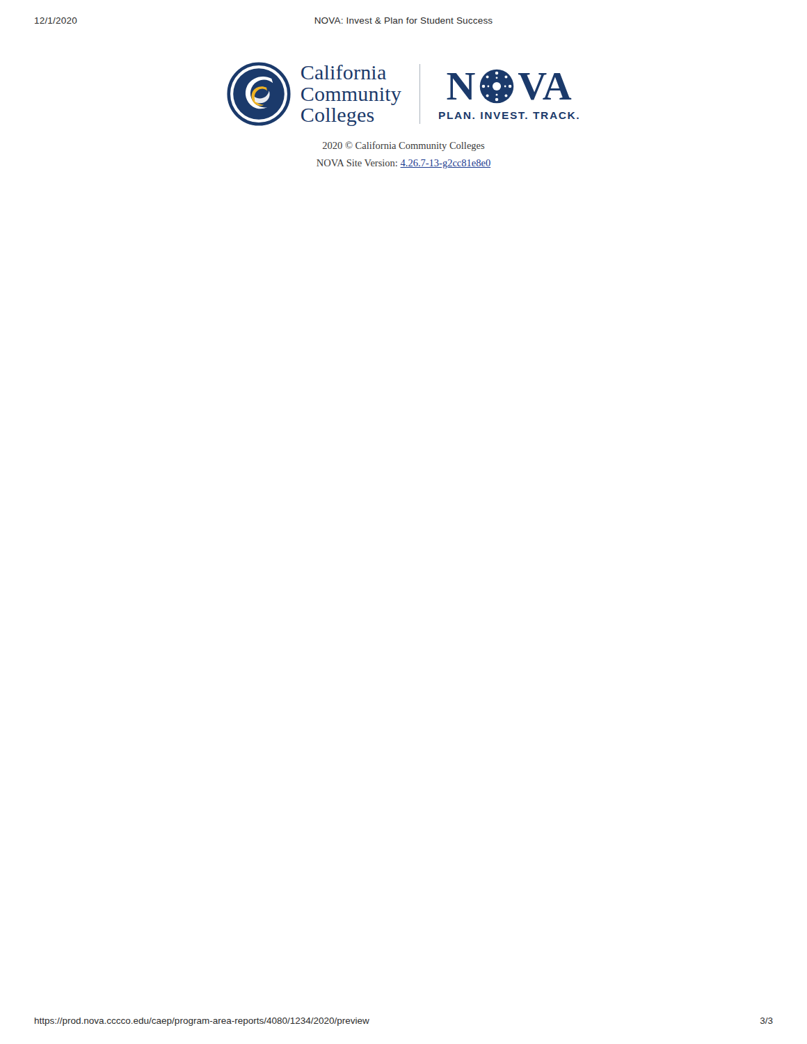12/1/2020
NOVA: Invest & Plan for Student Success
California Community Colleges
N VA
PLAN. INVEST. TRACK.
2020 © California Community Colleges
NOVA Site Version: 4.26.7-13-g2cc81e8e0
https://prod.nova.cccco.edu/caep/program-area-reports/4080/1234/2020/preview
3/3